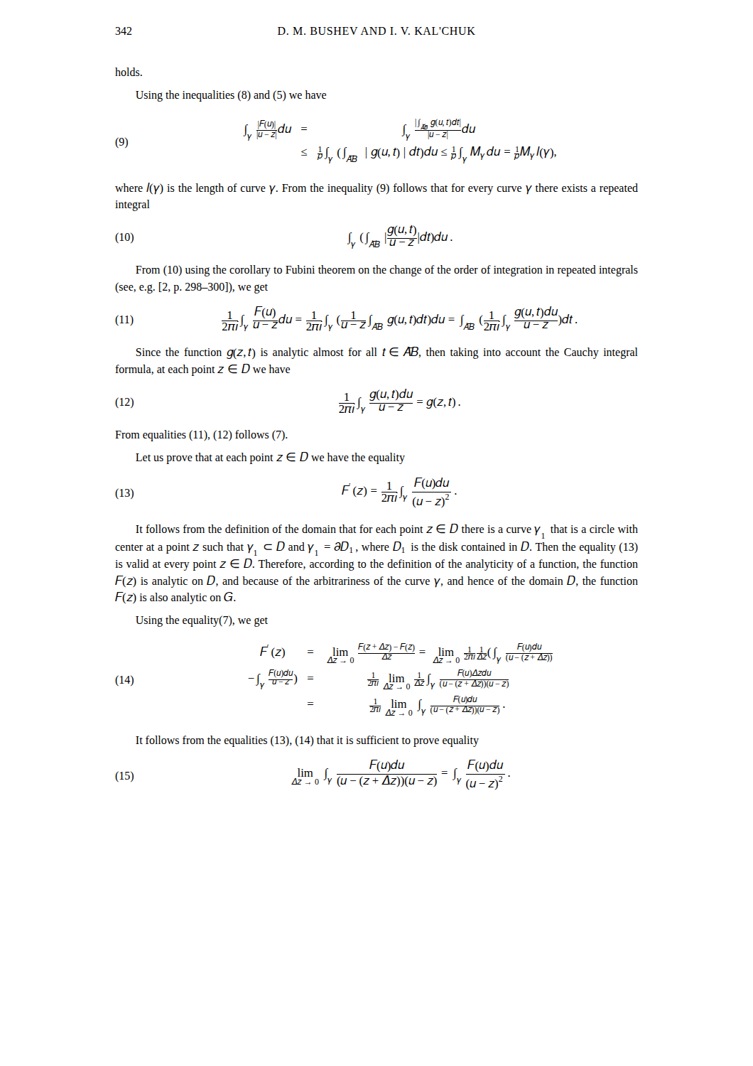342 D. M. BUSHEV AND I. V. KAL'CHUK 342
holds.
Using the inequalities (8) and (5) we have
(9)
∫γ |F(u)||u−z| du = ∫γ |∫AB⌣g(u,t)dt| |u−z| du ≤ 1ρ ∫γ ( ∫AB⌣ |g(u,t)|dt ) du ≤ 1ρ ∫γ Mγdu = 1ρ Mγl(γ),
where l(γ) is the length of curve γ. From the inequality (9) follows that for every curve γ there exists a repeated integral
(10)
∫γ ( ∫AB⌣ |g(u,t)u−z| dt ) du.
From (10) using the corollary to Fubini theorem on the change of the order of integration in repeated integrals (see, e.g. [2, p. 298–300]), we get
(11)
12πi ∫γ F(u)u−z du = 12πi ∫γ ( 1u−z ∫AB⌣ g(u,t)dt ) du = ∫AB⌣ ( 12πi ∫γ g(u,t)duu−z ) dt.
Since the function g(z,t) is analytic almost for all t∈AB⌣, then taking into account the Cauchy integral formula, at each point z∈D we have
(12)
12πi ∫γ g(u,t)duu−z = g(z,t).
From equalities (11), (12) follows (7).
Let us prove that at each point z∈D we have the equality
(13)
F′(z) = 12πi ∫γ F(u)du(u−z)2 .
It follows from the definition of the domain that for each point z∈D there is a curve γ1 that is a circle with center at a point z such that γ1⊂D and γ1=∂D1, where D1 is the disk contained in D. Then the equality (13) is valid at every point z∈D. Therefore, according to the definition of the analyticity of a function, the function F(z) is analytic on D, and because of the arbitrariness of the curve γ, and hence of the domain D, the function F(z) is also analytic on G.
Using the equality(7), we get
(14)
F′(z) = limΔz→0 F(z+Δz)−F(z)Δz = limΔz→0 12πi 1Δz ( ∫γ F(u)du(u−(z+Δz)) − ∫γ F(u)duu−z ) = 12πi limΔz→0 1Δz ∫γ F(u)Δzdu(u−(z+Δz))(u−z) = 12πi limΔz→0 ∫γ F(u)du(u−(z+Δz))(u−z) .
It follows from the equalities (13), (14) that it is sufficient to prove equality
(15)
limΔz→0 ∫γ F(u)du(u−(z+Δz))(u−z) = ∫γ F(u)du(u−z)2 .